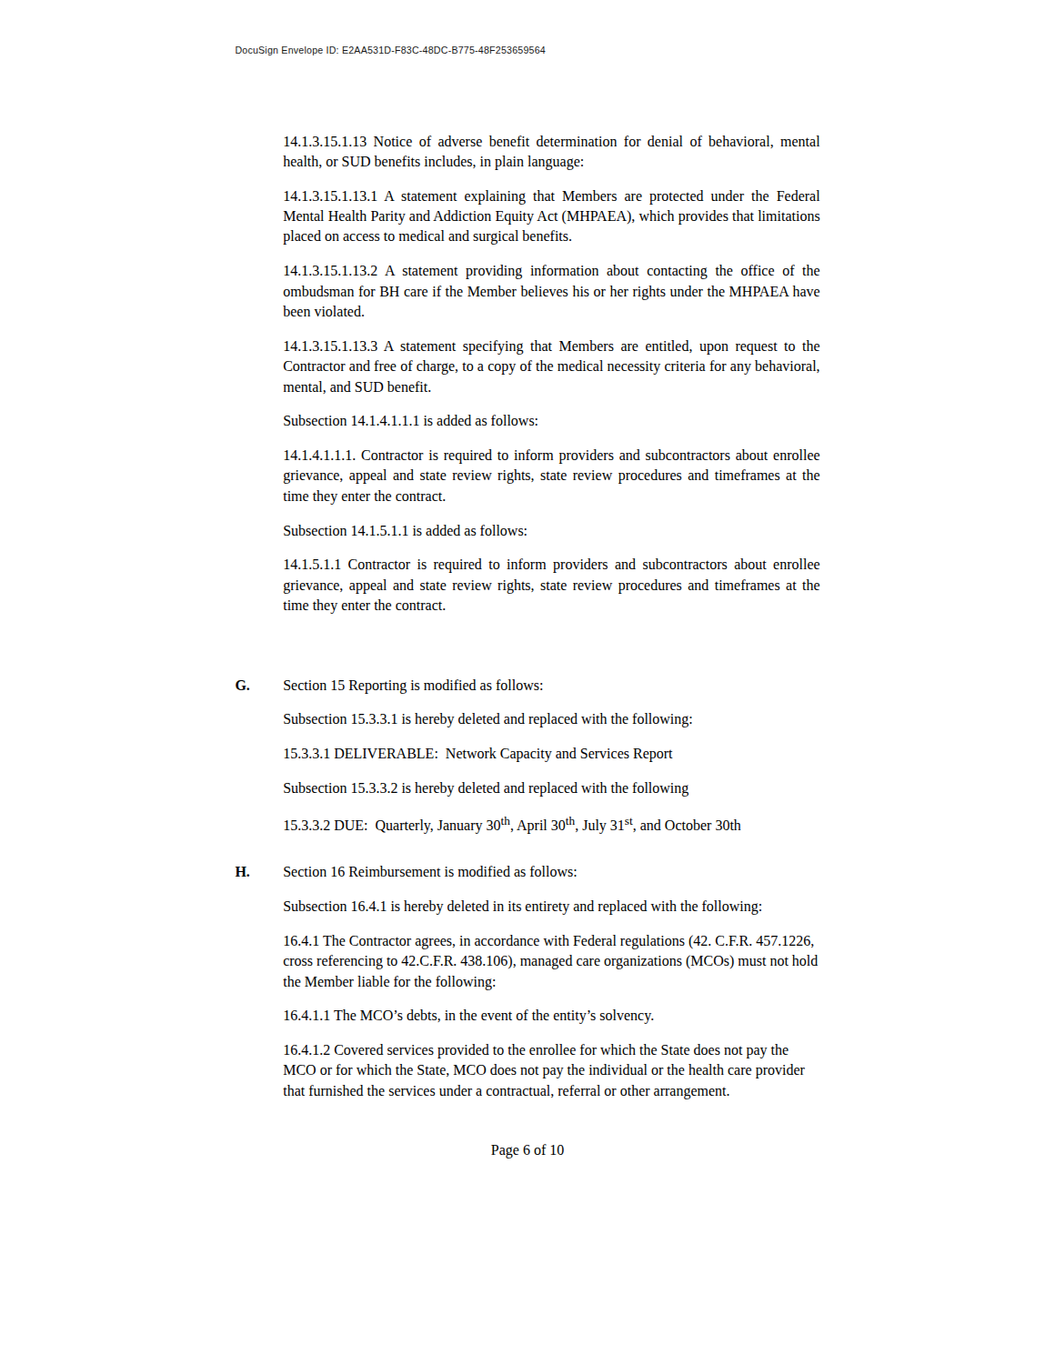DocuSign Envelope ID: E2AA531D-F83C-48DC-B775-48F253659564
14.1.3.15.1.13 Notice of adverse benefit determination for denial of behavioral, mental health, or SUD benefits includes, in plain language:
14.1.3.15.1.13.1 A statement explaining that Members are protected under the Federal Mental Health Parity and Addiction Equity Act (MHPAEA), which provides that limitations placed on access to medical and surgical benefits.
14.1.3.15.1.13.2 A statement providing information about contacting the office of the ombudsman for BH care if the Member believes his or her rights under the MHPAEA have been violated.
14.1.3.15.1.13.3 A statement specifying that Members are entitled, upon request to the Contractor and free of charge, to a copy of the medical necessity criteria for any behavioral, mental, and SUD benefit.
Subsection 14.1.4.1.1.1 is added as follows:
14.1.4.1.1.1. Contractor is required to inform providers and subcontractors about enrollee grievance, appeal and state review rights, state review procedures and timeframes at the time they enter the contract.
Subsection 14.1.5.1.1 is added as follows:
14.1.5.1.1 Contractor is required to inform providers and subcontractors about enrollee grievance, appeal and state review rights, state review procedures and timeframes at the time they enter the contract.
G.
Section 15 Reporting is modified as follows:
Subsection 15.3.3.1 is hereby deleted and replaced with the following:
15.3.3.1 DELIVERABLE: Network Capacity and Services Report
Subsection 15.3.3.2 is hereby deleted and replaced with the following
15.3.3.2 DUE: Quarterly, January 30th, April 30th, July 31st, and October 30th
H.
Section 16 Reimbursement is modified as follows:
Subsection 16.4.1 is hereby deleted in its entirety and replaced with the following:
16.4.1 The Contractor agrees, in accordance with Federal regulations (42. C.F.R. 457.1226, cross referencing to 42.C.F.R. 438.106), managed care organizations (MCOs) must not hold the Member liable for the following:
16.4.1.1 The MCO’s debts, in the event of the entity’s solvency.
16.4.1.2 Covered services provided to the enrollee for which the State does not pay the MCO or for which the State, MCO does not pay the individual or the health care provider that furnished the services under a contractual, referral or other arrangement.
Page 6 of 10